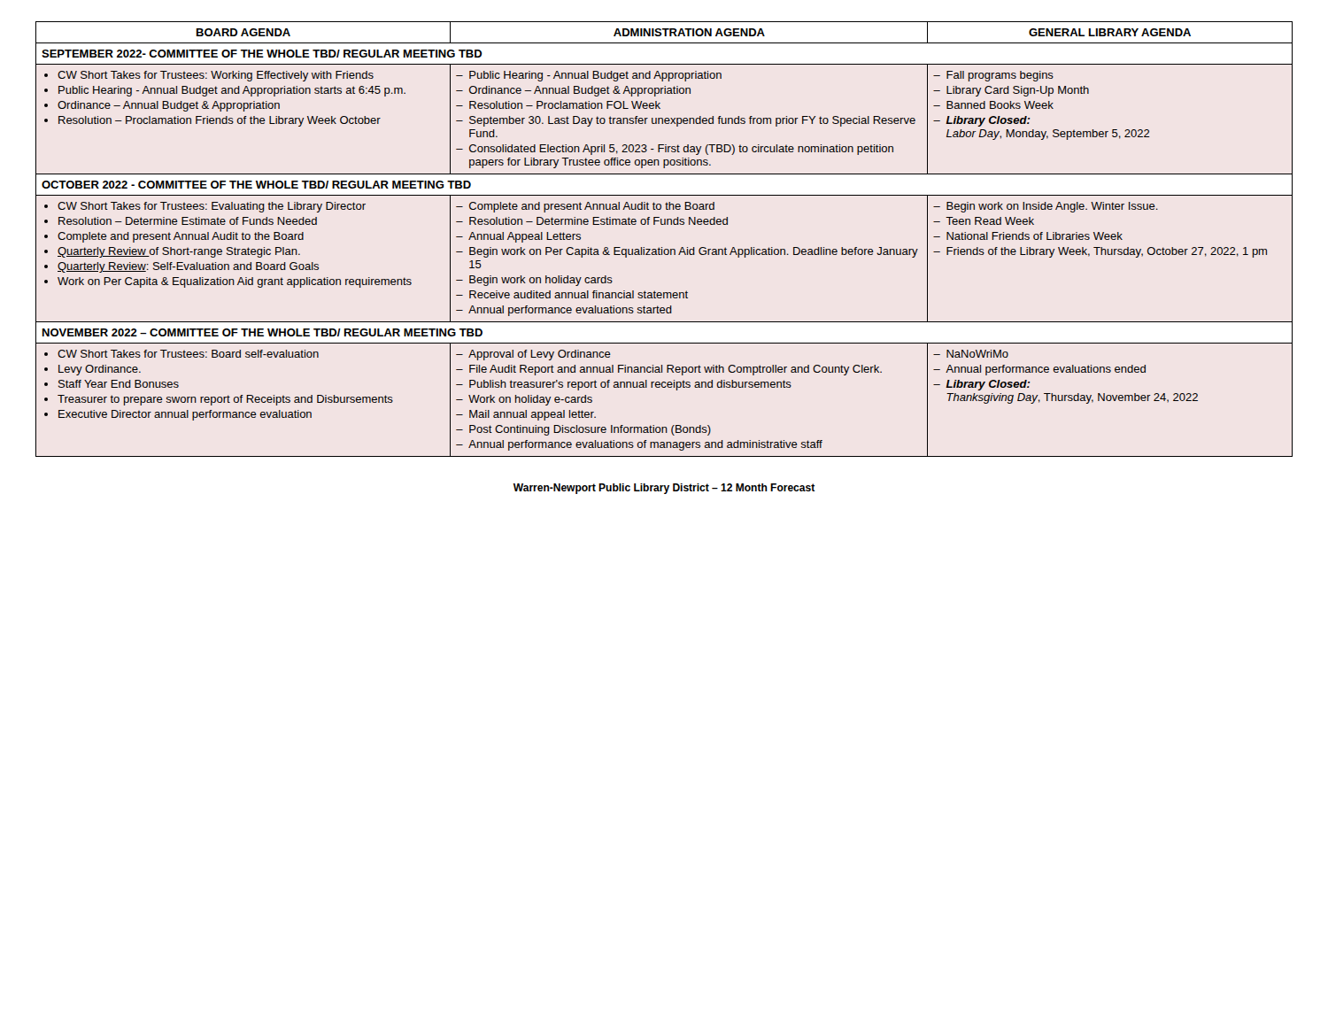| BOARD AGENDA | ADMINISTRATION AGENDA | GENERAL LIBRARY AGENDA |
| --- | --- | --- |
| SEPTEMBER 2022- COMMITTEE OF THE WHOLE TBD/ REGULAR MEETING TBD |
| CW Short Takes for Trustees: Working Effectively with Friends Public Hearing - Annual Budget and Appropriation starts at 6:45 p.m. Ordinance – Annual Budget & Appropriation Resolution – Proclamation Friends of the Library Week October | Public Hearing - Annual Budget and Appropriation Ordinance – Annual Budget & Appropriation Resolution – Proclamation FOL Week September 30. Last Day to transfer unexpended funds from prior FY to Special Reserve Fund. Consolidated Election April 5, 2023 - First day (TBD) to circulate nomination petition papers for Library Trustee office open positions. | Fall programs begins Library Card Sign-Up Month Banned Books Week Library Closed: Labor Day , Monday, September 5, 2022 |
| OCTOBER 2022 - COMMITTEE OF THE WHOLE TBD/ REGULAR MEETING TBD |
| CW Short Takes for Trustees: Evaluating the Library Director Resolution – Determine Estimate of Funds Needed Complete and present Annual Audit to the Board Quarterly Review of Short-range Strategic Plan. Quarterly Review : Self-Evaluation and Board Goals Work on Per Capita & Equalization Aid grant application requirements | Complete and present Annual Audit to the Board Resolution – Determine Estimate of Funds Needed Annual Appeal Letters Begin work on Per Capita & Equalization Aid Grant Application. Deadline before January 15 Begin work on holiday cards Receive audited annual financial statement Annual performance evaluations started | Begin work on Inside Angle. Winter Issue. Teen Read Week National Friends of Libraries Week Friends of the Library Week, Thursday, October 27, 2022, 1 pm |
| NOVEMBER 2022 – COMMITTEE OF THE WHOLE TBD/ REGULAR MEETING TBD |
| CW Short Takes for Trustees: Board self-evaluation Levy Ordinance. Staff Year End Bonuses Treasurer to prepare sworn report of Receipts and Disbursements Executive Director annual performance evaluation | Approval of Levy Ordinance File Audit Report and annual Financial Report with Comptroller and County Clerk. Publish treasurer's report of annual receipts and disbursements Work on holiday e-cards Mail annual appeal letter. Post Continuing Disclosure Information (Bonds) Annual performance evaluations of managers and administrative staff | NaNoWriMo Annual performance evaluations ended Library Closed: Thanksgiving Day , Thursday, November 24, 2022 |
Warren-Newport Public Library District – 12 Month Forecast